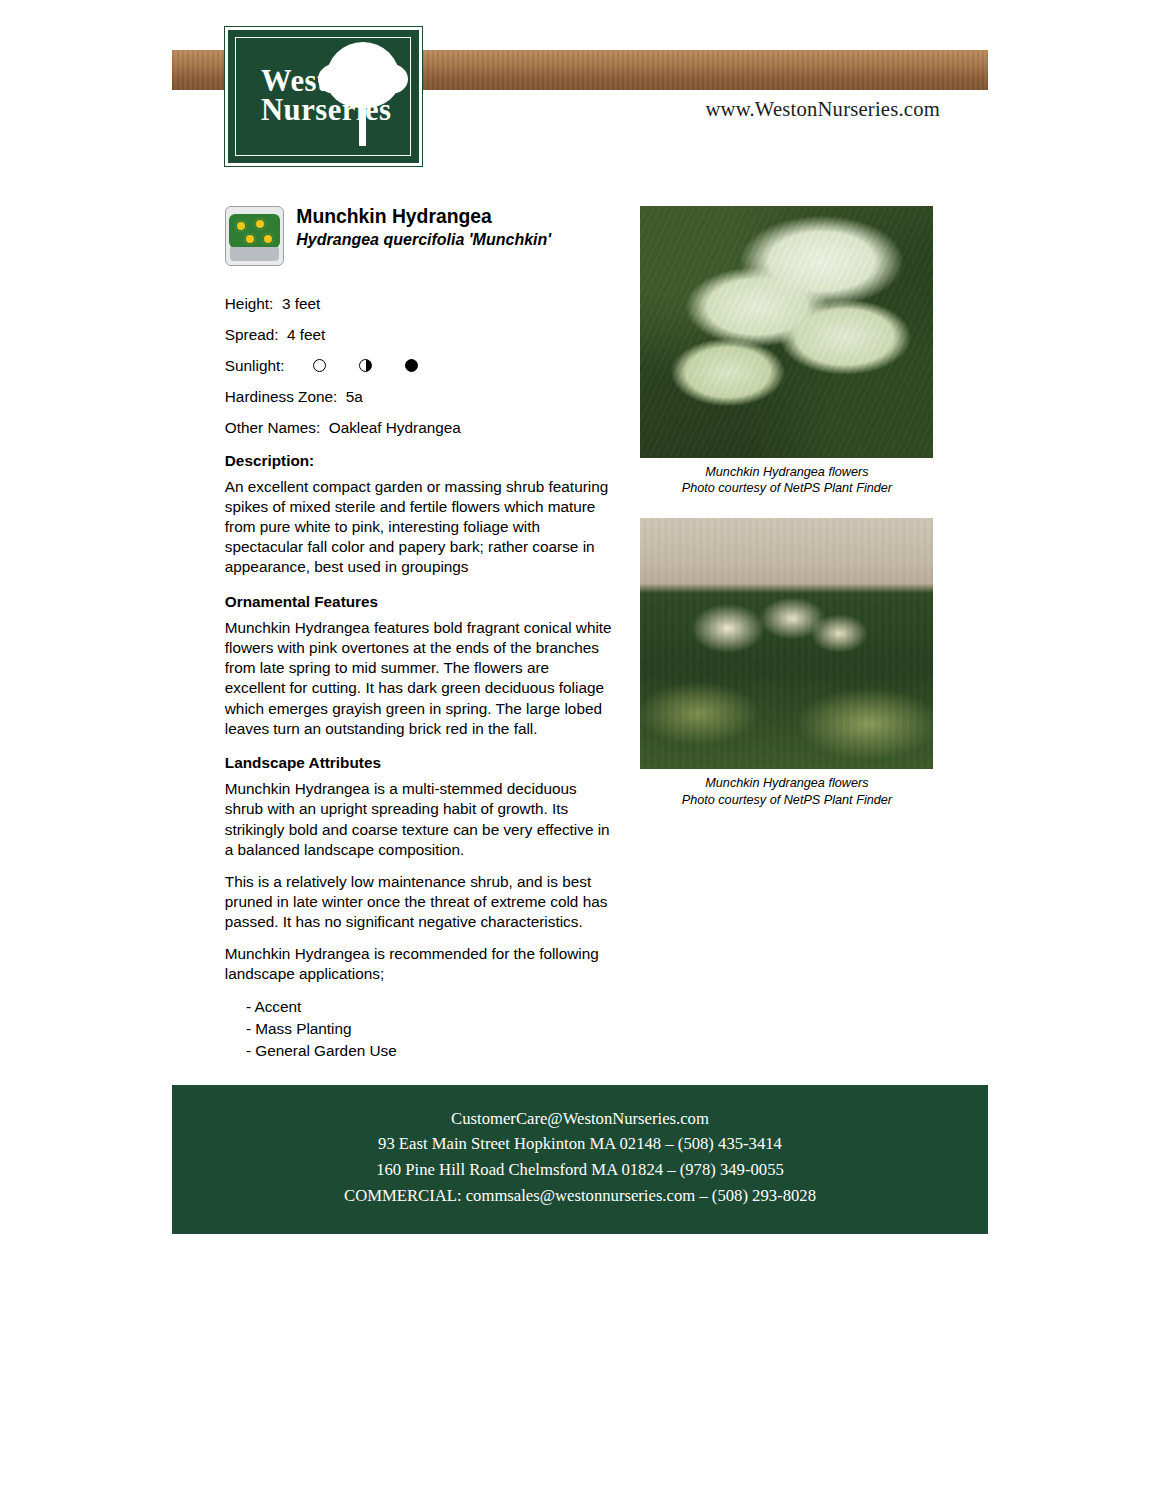Weston Nurseries
www.WestonNurseries.com
Munchkin Hydrangea
Hydrangea quercifolia 'Munchkin'
Height: 3 feet
Spread: 4 feet
Sunlight:
Hardiness Zone: 5a
Other Names: Oakleaf Hydrangea
Description:
An excellent compact garden or massing shrub featuring spikes of mixed sterile and fertile flowers which mature from pure white to pink, interesting foliage with spectacular fall color and papery bark; rather coarse in appearance, best used in groupings
Ornamental Features
Munchkin Hydrangea features bold fragrant conical white flowers with pink overtones at the ends of the branches from late spring to mid summer. The flowers are excellent for cutting. It has dark green deciduous foliage which emerges grayish green in spring. The large lobed leaves turn an outstanding brick red in the fall.
Landscape Attributes
Munchkin Hydrangea is a multi-stemmed deciduous shrub with an upright spreading habit of growth. Its strikingly bold and coarse texture can be very effective in a balanced landscape composition.
This is a relatively low maintenance shrub, and is best pruned in late winter once the threat of extreme cold has passed. It has no significant negative characteristics.
Munchkin Hydrangea is recommended for the following landscape applications;
Accent
Mass Planting
General Garden Use
Munchkin Hydrangea flowers
Photo courtesy of NetPS Plant Finder
Munchkin Hydrangea flowers
Photo courtesy of NetPS Plant Finder
CustomerCare@WestonNurseries.com
93 East Main Street Hopkinton MA 02148 – (508) 435-3414
160 Pine Hill Road Chelmsford MA 01824 – (978) 349-0055
COMMERCIAL: commsales@westonnurseries.com – (508) 293-8028